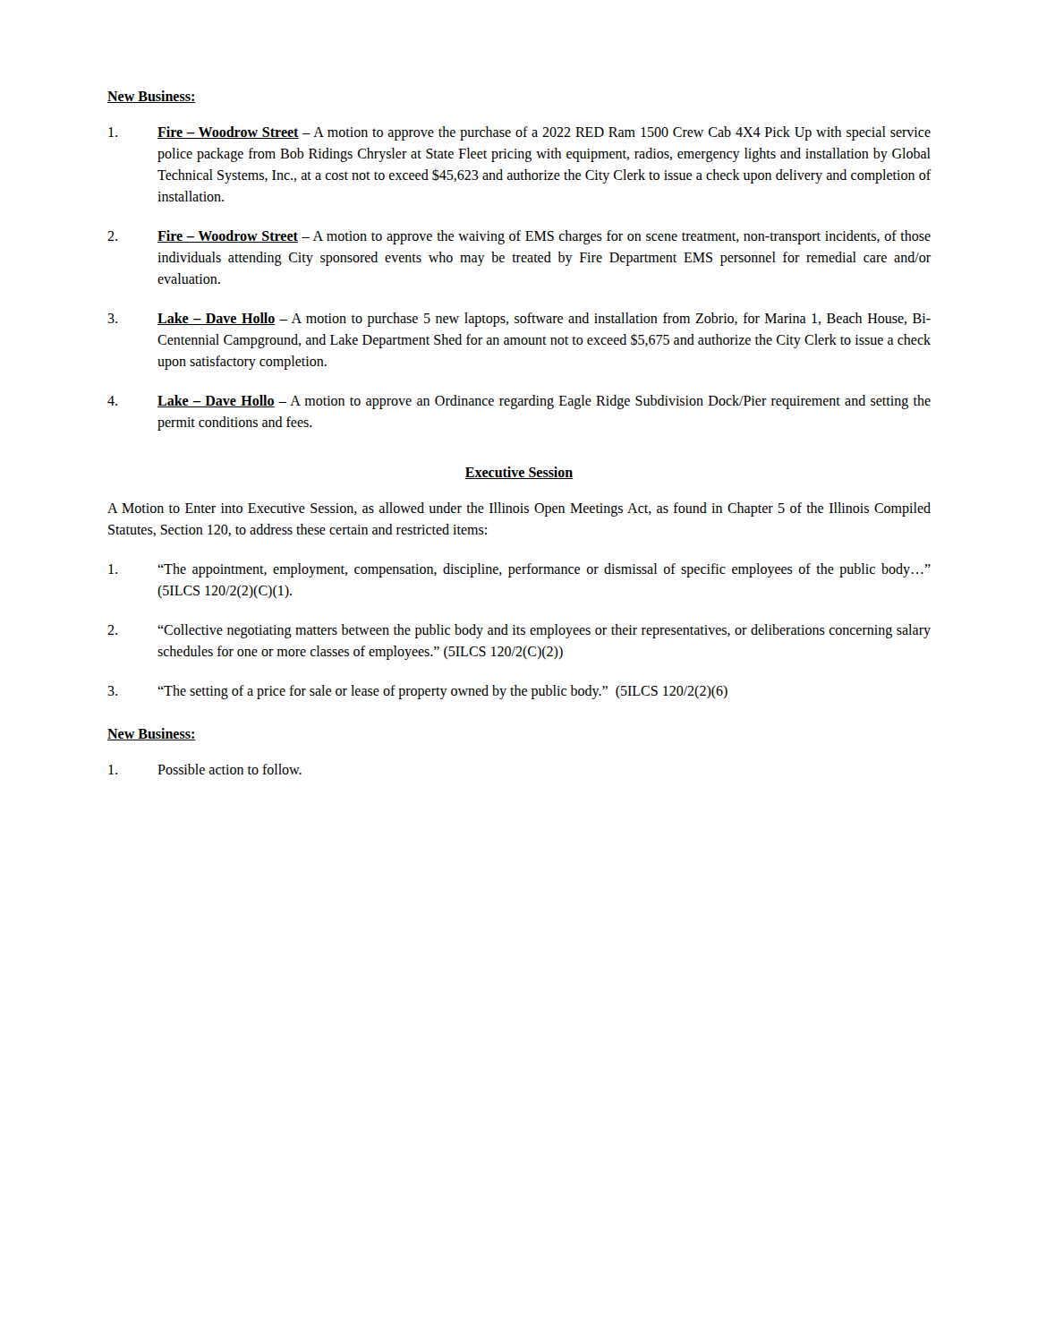New Business:
Fire – Woodrow Street – A motion to approve the purchase of a 2022 RED Ram 1500 Crew Cab 4X4 Pick Up with special service police package from Bob Ridings Chrysler at State Fleet pricing with equipment, radios, emergency lights and installation by Global Technical Systems, Inc., at a cost not to exceed $45,623 and authorize the City Clerk to issue a check upon delivery and completion of installation.
Fire – Woodrow Street – A motion to approve the waiving of EMS charges for on scene treatment, non-transport incidents, of those individuals attending City sponsored events who may be treated by Fire Department EMS personnel for remedial care and/or evaluation.
Lake – Dave Hollo – A motion to purchase 5 new laptops, software and installation from Zobrio, for Marina 1, Beach House, Bi-Centennial Campground, and Lake Department Shed for an amount not to exceed $5,675 and authorize the City Clerk to issue a check upon satisfactory completion.
Lake – Dave Hollo – A motion to approve an Ordinance regarding Eagle Ridge Subdivision Dock/Pier requirement and setting the permit conditions and fees.
Executive Session
A Motion to Enter into Executive Session, as allowed under the Illinois Open Meetings Act, as found in Chapter 5 of the Illinois Compiled Statutes, Section 120, to address these certain and restricted items:
“The appointment, employment, compensation, discipline, performance or dismissal of specific employees of the public body…” (5ILCS 120/2(2)(C)(1).
“Collective negotiating matters between the public body and its employees or their representatives, or deliberations concerning salary schedules for one or more classes of employees.” (5ILCS 120/2(C)(2))
“The setting of a price for sale or lease of property owned by the public body.” (5ILCS 120/2(2)(6)
New Business:
Possible action to follow.